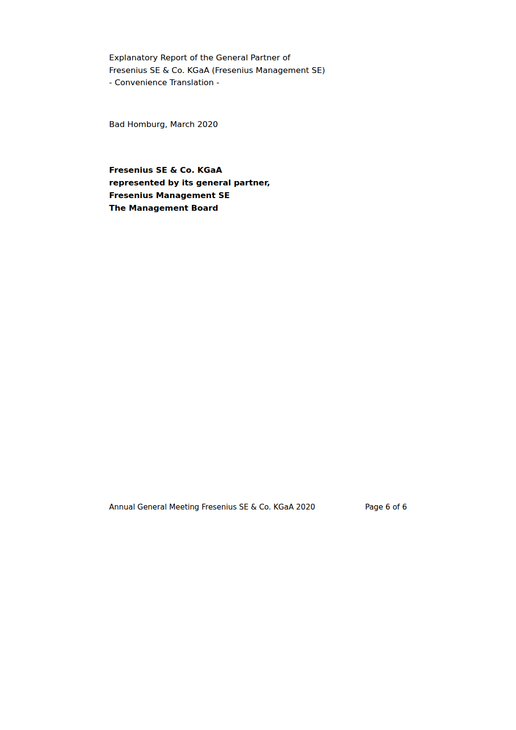Explanatory Report of the General Partner of
Fresenius SE & Co. KGaA (Fresenius Management SE)
- Convenience Translation -
Bad Homburg, March 2020
Fresenius SE & Co. KGaA
represented by its general partner,
Fresenius Management SE
The Management Board
Annual General Meeting Fresenius SE & Co. KGaA 2020
Page 6 of 6